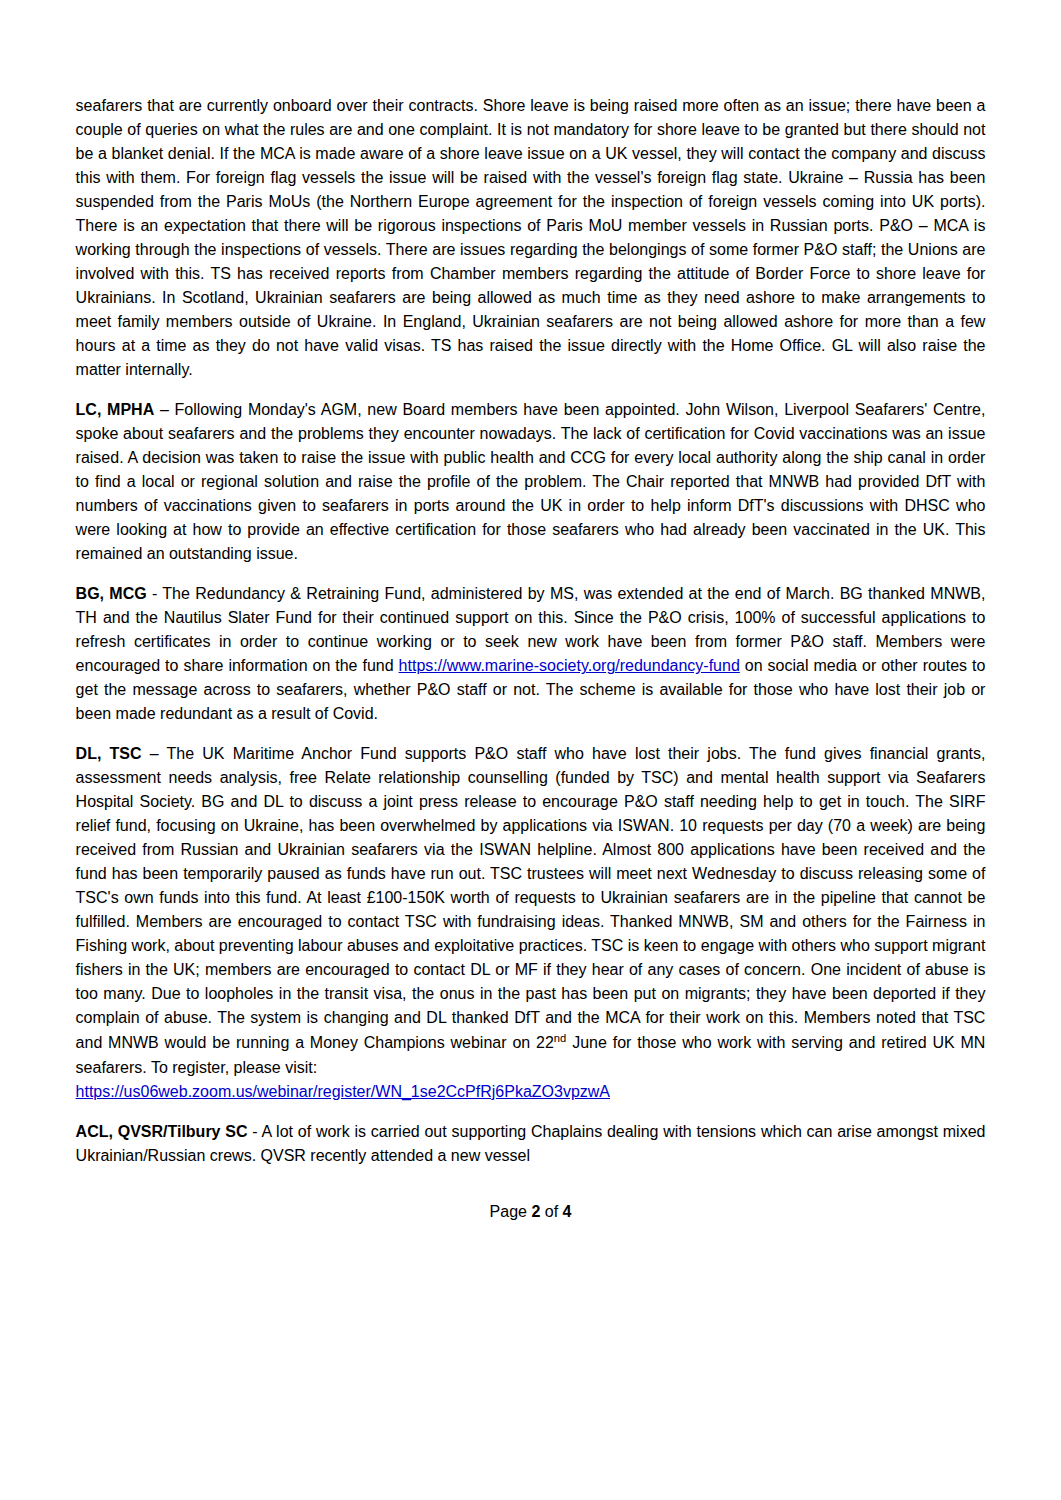seafarers that are currently onboard over their contracts. Shore leave is being raised more often as an issue; there have been a couple of queries on what the rules are and one complaint. It is not mandatory for shore leave to be granted but there should not be a blanket denial. If the MCA is made aware of a shore leave issue on a UK vessel, they will contact the company and discuss this with them. For foreign flag vessels the issue will be raised with the vessel's foreign flag state. Ukraine – Russia has been suspended from the Paris MoUs (the Northern Europe agreement for the inspection of foreign vessels coming into UK ports). There is an expectation that there will be rigorous inspections of Paris MoU member vessels in Russian ports. P&O – MCA is working through the inspections of vessels. There are issues regarding the belongings of some former P&O staff; the Unions are involved with this. TS has received reports from Chamber members regarding the attitude of Border Force to shore leave for Ukrainians. In Scotland, Ukrainian seafarers are being allowed as much time as they need ashore to make arrangements to meet family members outside of Ukraine. In England, Ukrainian seafarers are not being allowed ashore for more than a few hours at a time as they do not have valid visas. TS has raised the issue directly with the Home Office. GL will also raise the matter internally.
LC, MPHA – Following Monday's AGM, new Board members have been appointed. John Wilson, Liverpool Seafarers' Centre, spoke about seafarers and the problems they encounter nowadays. The lack of certification for Covid vaccinations was an issue raised. A decision was taken to raise the issue with public health and CCG for every local authority along the ship canal in order to find a local or regional solution and raise the profile of the problem. The Chair reported that MNWB had provided DfT with numbers of vaccinations given to seafarers in ports around the UK in order to help inform DfT's discussions with DHSC who were looking at how to provide an effective certification for those seafarers who had already been vaccinated in the UK. This remained an outstanding issue.
BG, MCG - The Redundancy & Retraining Fund, administered by MS, was extended at the end of March. BG thanked MNWB, TH and the Nautilus Slater Fund for their continued support on this. Since the P&O crisis, 100% of successful applications to refresh certificates in order to continue working or to seek new work have been from former P&O staff. Members were encouraged to share information on the fund https://www.marine-society.org/redundancy-fund on social media or other routes to get the message across to seafarers, whether P&O staff or not. The scheme is available for those who have lost their job or been made redundant as a result of Covid.
DL, TSC – The UK Maritime Anchor Fund supports P&O staff who have lost their jobs. The fund gives financial grants, assessment needs analysis, free Relate relationship counselling (funded by TSC) and mental health support via Seafarers Hospital Society. BG and DL to discuss a joint press release to encourage P&O staff needing help to get in touch. The SIRF relief fund, focusing on Ukraine, has been overwhelmed by applications via ISWAN. 10 requests per day (70 a week) are being received from Russian and Ukrainian seafarers via the ISWAN helpline. Almost 800 applications have been received and the fund has been temporarily paused as funds have run out. TSC trustees will meet next Wednesday to discuss releasing some of TSC's own funds into this fund. At least £100-150K worth of requests to Ukrainian seafarers are in the pipeline that cannot be fulfilled. Members are encouraged to contact TSC with fundraising ideas. Thanked MNWB, SM and others for the Fairness in Fishing work, about preventing labour abuses and exploitative practices. TSC is keen to engage with others who support migrant fishers in the UK; members are encouraged to contact DL or MF if they hear of any cases of concern. One incident of abuse is too many. Due to loopholes in the transit visa, the onus in the past has been put on migrants; they have been deported if they complain of abuse. The system is changing and DL thanked DfT and the MCA for their work on this. Members noted that TSC and MNWB would be running a Money Champions webinar on 22nd June for those who work with serving and retired UK MN seafarers. To register, please visit:
https://us06web.zoom.us/webinar/register/WN_1se2CcPfRj6PkaZO3vpzwA
ACL, QVSR/Tilbury SC - A lot of work is carried out supporting Chaplains dealing with tensions which can arise amongst mixed Ukrainian/Russian crews. QVSR recently attended a new vessel
Page 2 of 4